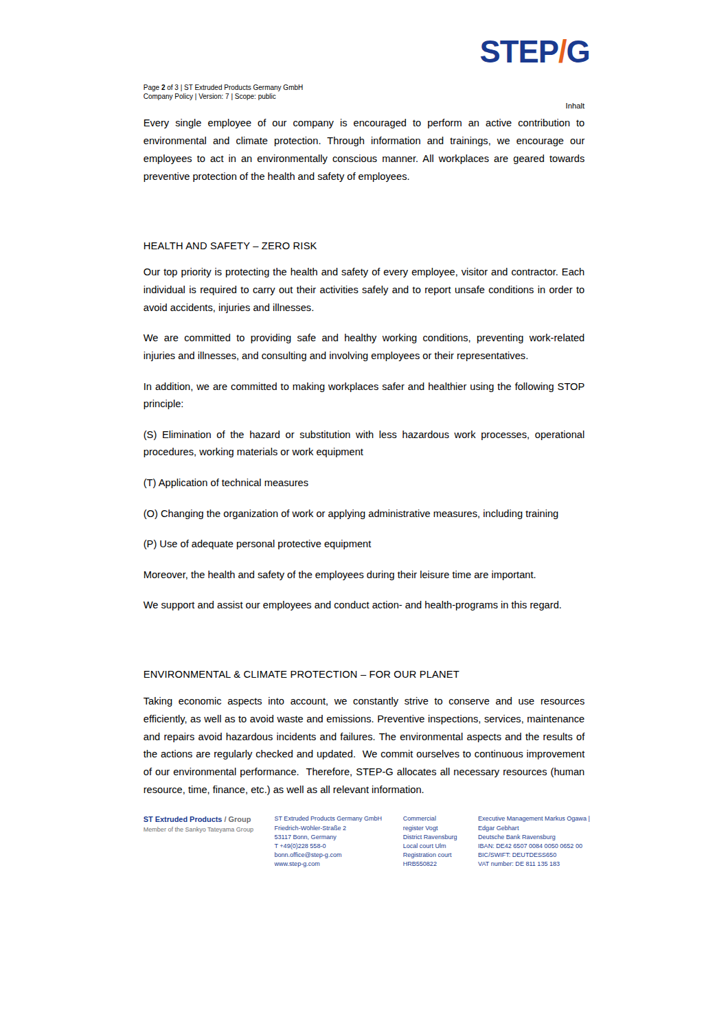STEP/G
Page 2 of 3 | ST Extruded Products Germany GmbH
Company Policy | Version: 7 | Scope: public
Inhalt
Every single employee of our company is encouraged to perform an active contribution to environmental and climate protection. Through information and trainings, we encourage our employees to act in an environmentally conscious manner. All workplaces are geared towards preventive protection of the health and safety of employees.
Health and Safety – Zero Risk
Our top priority is protecting the health and safety of every employee, visitor and contractor. Each individual is required to carry out their activities safely and to report unsafe conditions in order to avoid accidents, injuries and illnesses.
We are committed to providing safe and healthy working conditions, preventing work-related injuries and illnesses, and consulting and involving employees or their representatives.
In addition, we are committed to making workplaces safer and healthier using the following STOP principle:
(S) Elimination of the hazard or substitution with less hazardous work processes, operational procedures, working materials or work equipment
(T) Application of technical measures
(O) Changing the organization of work or applying administrative measures, including training
(P) Use of adequate personal protective equipment
Moreover, the health and safety of the employees during their leisure time are important.
We support and assist our employees and conduct action- and health-programs in this regard.
Environmental & Climate Protection – For Our Planet
Taking economic aspects into account, we constantly strive to conserve and use resources efficiently, as well as to avoid waste and emissions. Preventive inspections, services, maintenance and repairs avoid hazardous incidents and failures. The environmental aspects and the results of the actions are regularly checked and updated. We commit ourselves to continuous improvement of our environmental performance. Therefore, STEP-G allocates all necessary resources (human resource, time, finance, etc.) as well as all relevant information.
ST Extruded Products / Group
Member of the Sankyo Tateyama Group
ST Extruded Products Germany GmbH
Friedrich-Wöhler-Straße 2
53117 Bonn, Germany
T +49(0)228 558-0
bonn.office@step-g.com
www.step-g.com
Commercial
register Vogt
District Ravensburg
Local court Ulm
Registration court
HRB550822
Executive Management Markus Ogawa |
Edgar Gebhart
Deutsche Bank Ravensburg
IBAN: DE42 6507 0084 0050 0652 00
BIC/SWIFT: DEUTDESS650
VAT number: DE 811 135 183